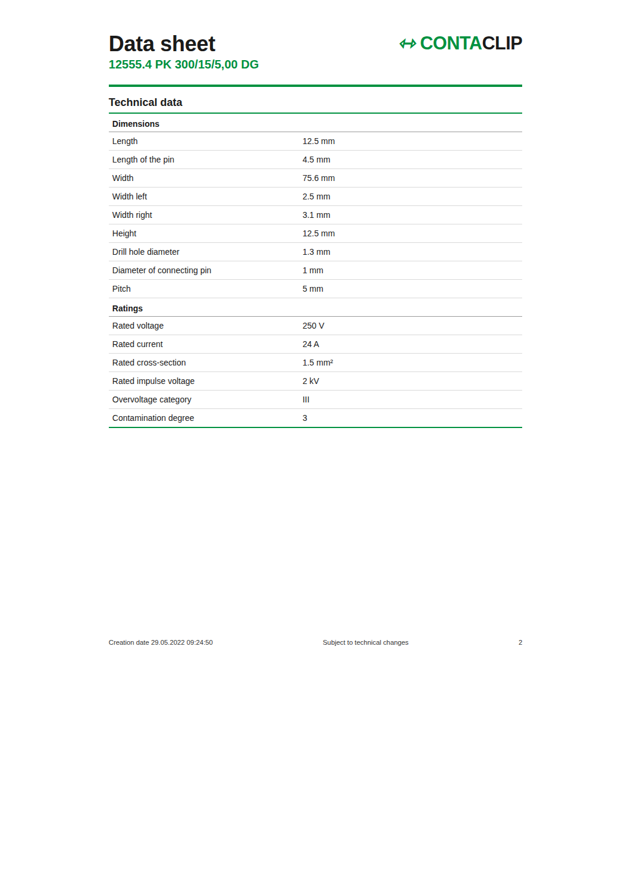Data sheet
12555.4 PK 300/15/5,00 DG
⇿ CONTA CLIP
Technical data
| Dimensions | |
| Length | 12.5 mm |
| Length of the pin | 4.5 mm |
| Width | 75.6 mm |
| Width left | 2.5 mm |
| Width right | 3.1 mm |
| Height | 12.5 mm |
| Drill hole diameter | 1.3 mm |
| Diameter of connecting pin | 1 mm |
| Pitch | 5 mm |
| Ratings | |
| Rated voltage | 250 V |
| Rated current | 24 A |
| Rated cross-section | 1.5 mm² |
| Rated impulse voltage | 2 kV |
| Overvoltage category | III |
| Contamination degree | 3 |
Creation date 29.05.2022 09:24:50
Subject to technical changes
2